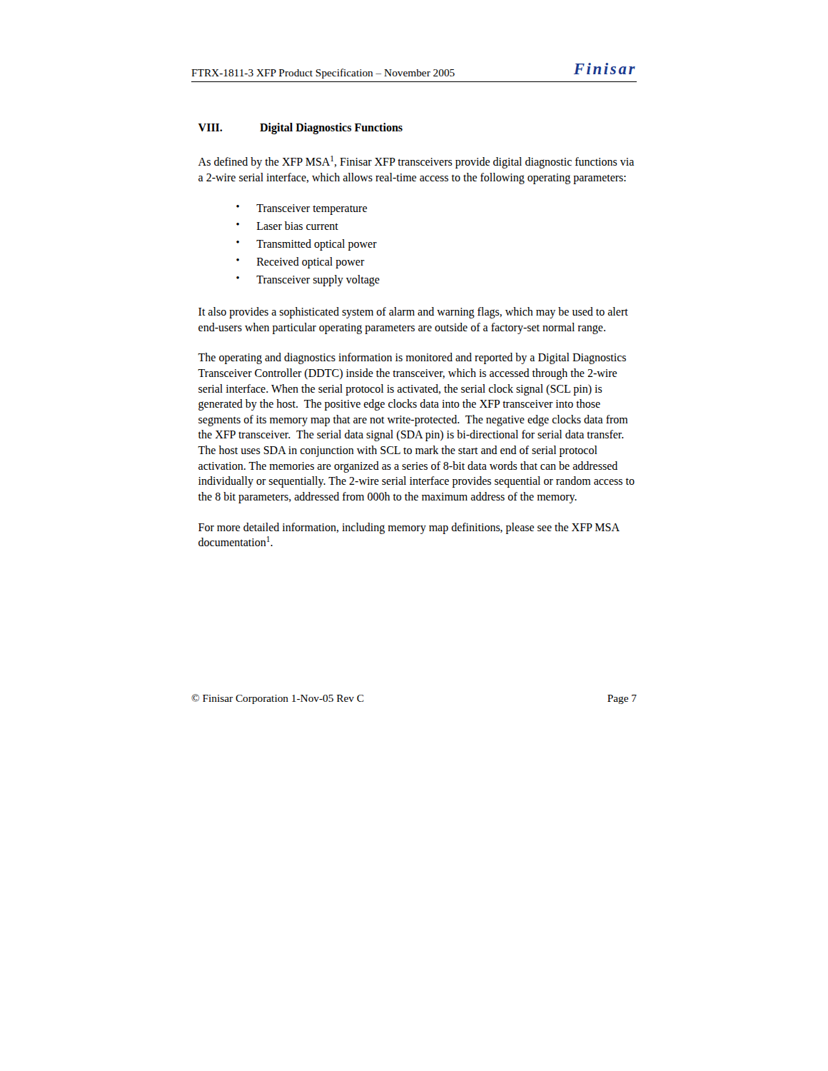FTRX-1811-3 XFP Product Specification – November 2005
Finisar
VIII. Digital Diagnostics Functions
As defined by the XFP MSA1, Finisar XFP transceivers provide digital diagnostic functions via a 2-wire serial interface, which allows real-time access to the following operating parameters:
Transceiver temperature
Laser bias current
Transmitted optical power
Received optical power
Transceiver supply voltage
It also provides a sophisticated system of alarm and warning flags, which may be used to alert end-users when particular operating parameters are outside of a factory-set normal range.
The operating and diagnostics information is monitored and reported by a Digital Diagnostics Transceiver Controller (DDTC) inside the transceiver, which is accessed through the 2-wire serial interface. When the serial protocol is activated, the serial clock signal (SCL pin) is generated by the host. The positive edge clocks data into the XFP transceiver into those segments of its memory map that are not write-protected. The negative edge clocks data from the XFP transceiver. The serial data signal (SDA pin) is bi-directional for serial data transfer. The host uses SDA in conjunction with SCL to mark the start and end of serial protocol activation. The memories are organized as a series of 8-bit data words that can be addressed individually or sequentially. The 2-wire serial interface provides sequential or random access to the 8 bit parameters, addressed from 000h to the maximum address of the memory.
For more detailed information, including memory map definitions, please see the XFP MSA documentation1.
© Finisar Corporation 1-Nov-05 Rev C
Page 7